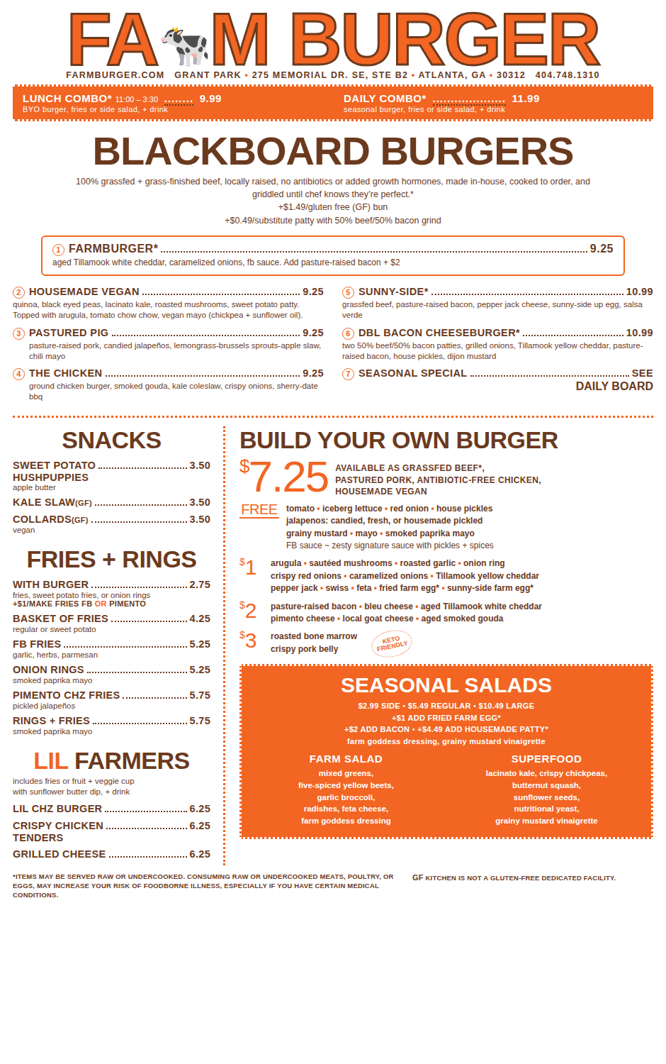FA🐄M BURGER
FARMBURGER.COM GRANT PARK • 275 MEMORIAL DR. SE, STE B2 • ATLANTA, GA • 30312 404.748.1310
LUNCH COMBO* 11:00 – 3:30 ........ 9.99
BYO burger, fries or side salad, + drink
DAILY COMBO* .................... 11.99
seasonal burger, fries or side salad, + drink
BLACKBOARD BURGERS
100% grassfed + grass-finished beef, locally raised, no antibiotics or added growth hormones, made in-house, cooked to order, and griddled until chef knows they’re perfect.* +$1.49/gluten free (GF) bun +$0.49/substitute patty with 50% beef/50% bacon grind
1 FARMBURGER* 9.25
aged Tillamook white cheddar, caramelized onions, fb sauce. Add pasture-raised bacon + $2
2 HOUSEMADE VEGAN 9.25
quinoa, black eyed peas, lacinato kale, roasted mushrooms, sweet potato patty. Topped with arugula, tomato chow chow, vegan mayo (chickpea + sunflower oil).
3 PASTURED PIG 9.25
pasture-raised pork, candied jalapeños, lemongrass-brussels sprouts-apple slaw, chili mayo
4 THE CHICKEN 9.25
ground chicken burger, smoked gouda, kale coleslaw, crispy onions, sherry-date bbq
5 SUNNY-SIDE* 10.99
grassfed beef, pasture-raised bacon, pepper jack cheese, sunny-side up egg, salsa verde
6 DBL BACON CHEESEBURGER* 10.99
two 50% beef/50% bacon patties, grilled onions, Tillamook yellow cheddar, pasture-raised bacon, house pickles, dijon mustard
7 SEASONAL SPECIAL SEE
DAILY BOARD
SNACKS
SWEET POTATO 3.50
HUSHPUPPIES
apple butter
KALE SLAW(GF) 3.50
COLLARDS(GF) 3.50
vegan
FRIES + RINGS
WITH BURGER 2.75
fries, sweet potato fries, or onion rings
+$1/MAKE FRIES FB OR PIMENTO
BASKET OF FRIES 4.25
regular or sweet potato
FB FRIES 5.25
garlic, herbs, parmesan
ONION RINGS 5.25
smoked paprika mayo
PIMENTO CHZ FRIES 5.75
pickled jalapeños
RINGS + FRIES 5.75
smoked paprika mayo
LIL FARMERS
includes fries or fruit + veggie cup
with sunflower butter dip, + drink
LIL CHZ BURGER 6.25
CRISPY CHICKEN 6.25
TENDERS
GRILLED CHEESE 6.25
BUILD YOUR OWN BURGER
$7.25
AVAILABLE AS GRASSFED BEEF*,
PASTURED PORK, ANTIBIOTIC-FREE CHICKEN,
HOUSEMADE VEGAN
FREE
tomato • iceberg lettuce • red onion • house pickles
jalapenos: candied, fresh, or housemade pickled
grainy mustard • mayo • smoked paprika mayo
FB sauce ~ zesty signature sauce with pickles + spices
$1
arugula • sautéed mushrooms • roasted garlic • onion ring
crispy red onions • caramelized onions • Tillamook yellow cheddar
pepper jack • swiss • feta • fried farm egg* • sunny-side farm egg*
$2
pasture-raised bacon • bleu cheese • aged Tillamook white cheddar
pimento cheese • local goat cheese • aged smoked gouda
$3
roasted bone marrow
crispy pork belly
KETO
FRIENDLY
SEASONAL SALADS
$2.99 SIDE • $5.49 REGULAR • $10.49 LARGE
+$1 ADD FRIED FARM EGG*
+$2 ADD BACON • +$4.49 ADD HOUSEMADE PATTY*
farm goddess dressing, grainy mustard vinaigrette
FARM SALAD
mixed greens,
five-spiced yellow beets,
garlic broccoli,
radishes, feta cheese,
farm goddess dressing
SUPERFOOD
lacinato kale, crispy chickpeas,
butternut squash,
sunflower seeds,
nutritional yeast,
grainy mustard vinaigrette
*ITEMS MAY BE SERVED RAW OR UNDERCOOKED. CONSUMING RAW OR UNDERCOOKED MEATS, POULTRY, OR EGGS, MAY INCREASE YOUR RISK OF FOODBORNE ILLNESS, ESPECIALLY IF YOU HAVE CERTAIN MEDICAL CONDITIONS.
GF KITCHEN IS NOT A GLUTEN-FREE DEDICATED FACILITY.